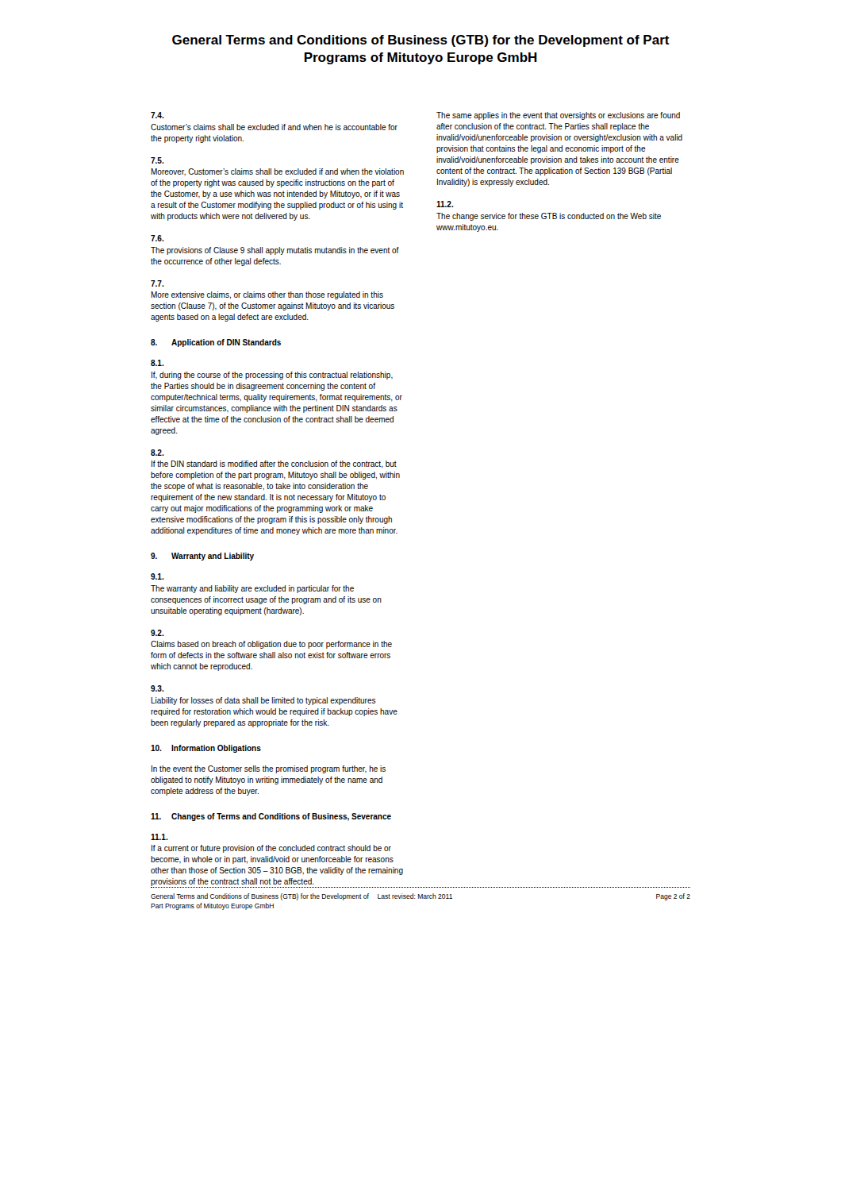General Terms and Conditions of Business (GTB) for the Development of Part
Programs of Mitutoyo Europe GmbH
7.4.
Customer’s claims shall be excluded if and when he is accountable for the property right violation.
7.5.
Moreover, Customer’s claims shall be excluded if and when the violation of the property right was caused by specific instructions on the part of the Customer, by a use which was not intended by Mitutoyo, or if it was a result of the Customer modifying the supplied product or of his using it with products which were not delivered by us.
7.6.
The provisions of Clause 9 shall apply mutatis mutandis in the event of the occurrence of other legal defects.
7.7.
More extensive claims, or claims other than those regulated in this section (Clause 7), of the Customer against Mitutoyo and its vicarious agents based on a legal defect are excluded.
8. Application of DIN Standards
8.1.
If, during the course of the processing of this contractual relationship, the Parties should be in disagreement concerning the content of computer/technical terms, quality requirements, format requirements, or similar circumstances, compliance with the pertinent DIN standards as effective at the time of the conclusion of the contract shall be deemed agreed.
8.2.
If the DIN standard is modified after the conclusion of the contract, but before completion of the part program, Mitutoyo shall be obliged, within the scope of what is reasonable, to take into consideration the requirement of the new standard. It is not necessary for Mitutoyo to carry out major modifications of the programming work or make extensive modifications of the program if this is possible only through additional expenditures of time and money which are more than minor.
9. Warranty and Liability
9.1.
The warranty and liability are excluded in particular for the consequences of incorrect usage of the program and of its use on unsuitable operating equipment (hardware).
9.2.
Claims based on breach of obligation due to poor performance in the form of defects in the software shall also not exist for software errors which cannot be reproduced.
9.3.
Liability for losses of data shall be limited to typical expenditures required for restoration which would be required if backup copies have been regularly prepared as appropriate for the risk.
10. Information Obligations
In the event the Customer sells the promised program further, he is obligated to notify Mitutoyo in writing immediately of the name and complete address of the buyer.
11. Changes of Terms and Conditions of Business, Severance
11.1.
If a current or future provision of the concluded contract should be or become, in whole or in part, invalid/void or unenforceable for reasons other than those of Section 305 – 310 BGB, the validity of the remaining provisions of the contract shall not be affected.
The same applies in the event that oversights or exclusions are found after conclusion of the contract. The Parties shall replace the invalid/void/unenforceable provision or oversight/exclusion with a valid provision that contains the legal and economic import of the invalid/void/unenforceable provision and takes into account the entire content of the contract. The application of Section 139 BGB (Partial Invalidity) is expressly excluded.
11.2.
The change service for these GTB is conducted on the Web site www.mitutoyo.eu.
| General Terms and Conditions of Business (GTB) for the Development of Part Programs of Mitutoyo Europe GmbH | Last revised: March 2011 | Page 2 of 2 |